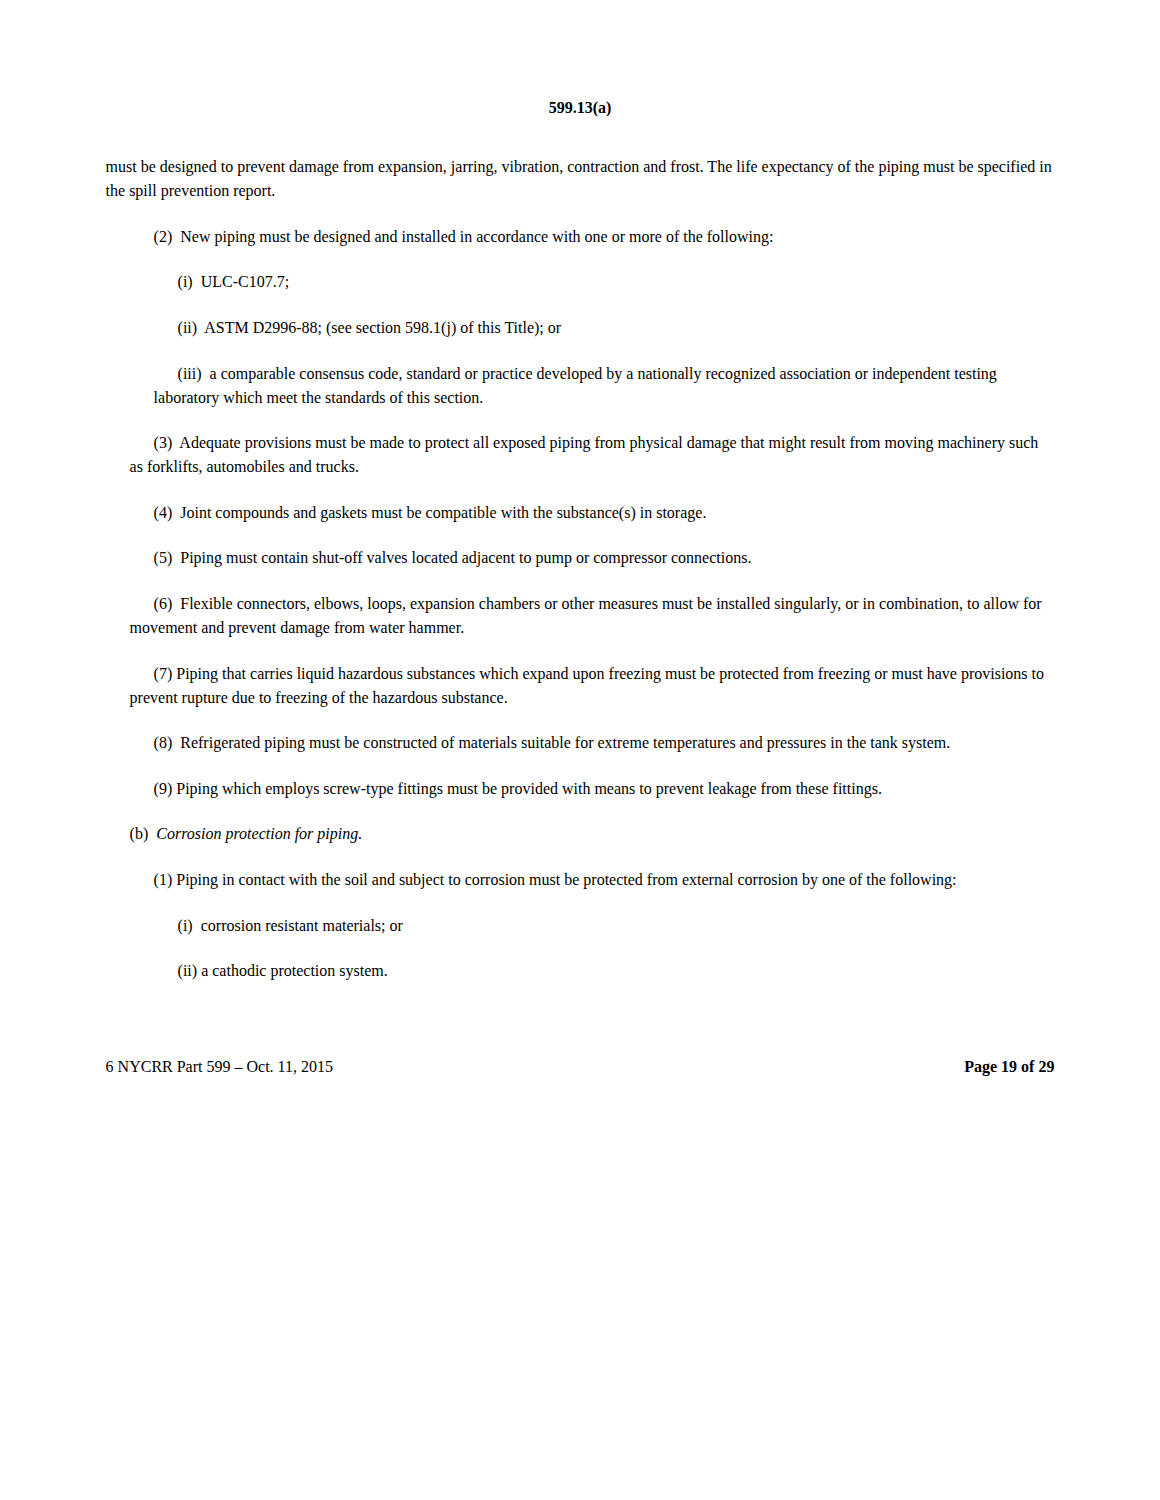599.13(a)
must be designed to prevent damage from expansion, jarring, vibration, contraction and frost. The life expectancy of the piping must be specified in the spill prevention report.
(2) New piping must be designed and installed in accordance with one or more of the following:
(i) ULC-C107.7;
(ii) ASTM D2996-88; (see section 598.1(j) of this Title); or
(iii) a comparable consensus code, standard or practice developed by a nationally recognized association or independent testing laboratory which meet the standards of this section.
(3) Adequate provisions must be made to protect all exposed piping from physical damage that might result from moving machinery such as forklifts, automobiles and trucks.
(4) Joint compounds and gaskets must be compatible with the substance(s) in storage.
(5) Piping must contain shut-off valves located adjacent to pump or compressor connections.
(6) Flexible connectors, elbows, loops, expansion chambers or other measures must be installed singularly, or in combination, to allow for movement and prevent damage from water hammer.
(7) Piping that carries liquid hazardous substances which expand upon freezing must be protected from freezing or must have provisions to prevent rupture due to freezing of the hazardous substance.
(8) Refrigerated piping must be constructed of materials suitable for extreme temperatures and pressures in the tank system.
(9) Piping which employs screw-type fittings must be provided with means to prevent leakage from these fittings.
(b) Corrosion protection for piping.
(1) Piping in contact with the soil and subject to corrosion must be protected from external corrosion by one of the following:
(i) corrosion resistant materials; or
(ii) a cathodic protection system.
6 NYCRR Part 599 – Oct. 11, 2015
Page 19 of 29